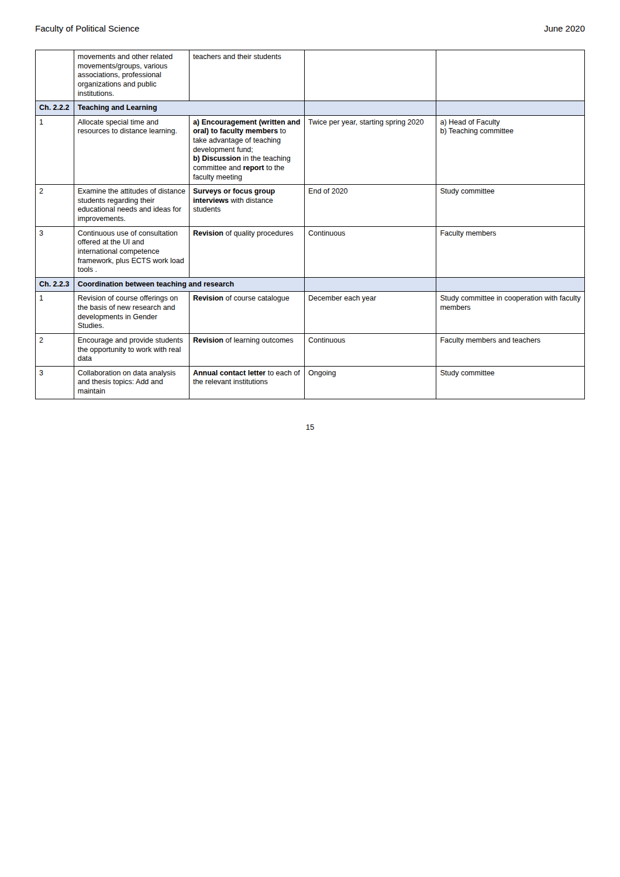Faculty of Political Science June 2020
| | movements and other related movements/groups, various associations, professional organizations and public institutions. | teachers and their students | | |
| Ch. 2.2.2 | Teaching and Learning | | |
| 1 | Allocate special time and resources to distance learning. | a) Encouragement (written and oral) to faculty members to take advantage of teaching development fund; b) Discussion in the teaching committee and report to the faculty meeting | Twice per year, starting spring 2020 | a) Head of Faculty b) Teaching committee |
| 2 | Examine the attitudes of distance students regarding their educational needs and ideas for improvements. | Surveys or focus group interviews with distance students | End of 2020 | Study committee |
| 3 | Continuous use of consultation offered at the UI and international competence framework, plus ECTS work load tools . | Revision of quality procedures | Continuous | Faculty members |
| Ch. 2.2.3 | Coordination between teaching and research | | |
| 1 | Revision of course offerings on the basis of new research and developments in Gender Studies. | Revision of course catalogue | December each year | Study committee in cooperation with faculty members |
| 2 | Encourage and provide students the opportunity to work with real data | Revision of learning outcomes | Continuous | Faculty members and teachers |
| 3 | Collaboration on data analysis and thesis topics: Add and maintain | Annual contact letter to each of the relevant institutions | Ongoing | Study committee |
15